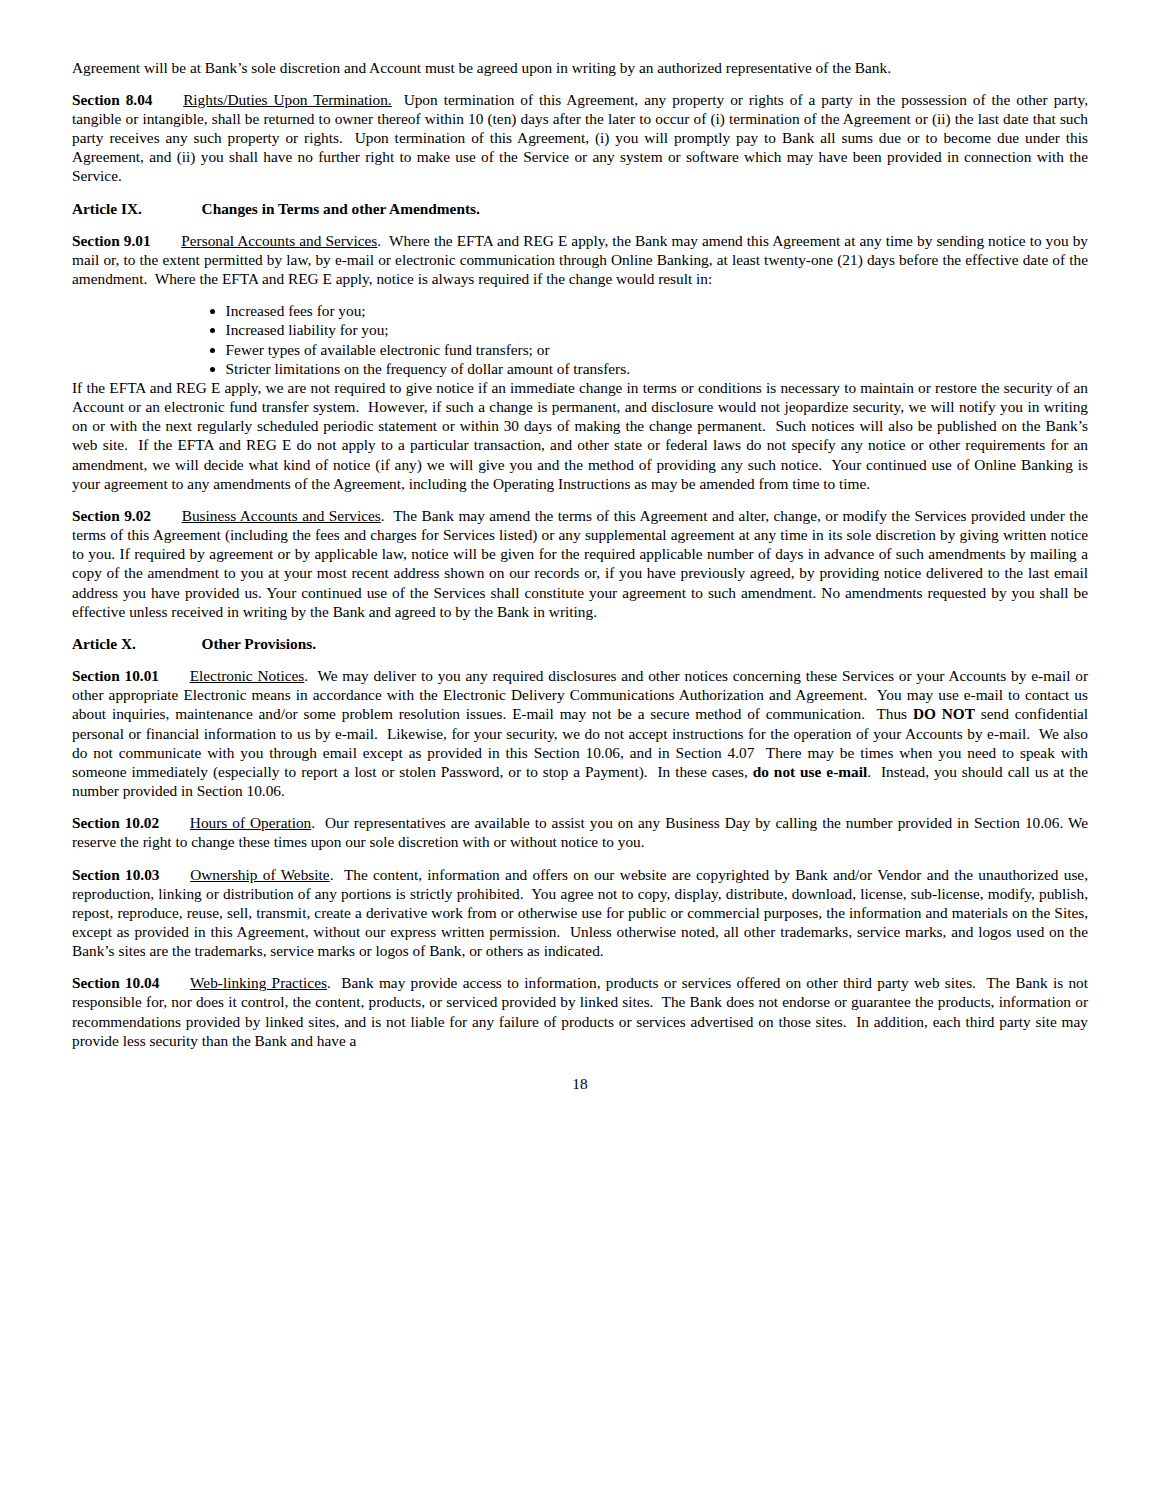Agreement will be at Bank’s sole discretion and Account must be agreed upon in writing by an authorized representative of the Bank.
Section 8.04  Rights/Duties Upon Termination. Upon termination of this Agreement, any property or rights of a party in the possession of the other party, tangible or intangible, shall be returned to owner thereof within 10 (ten) days after the later to occur of (i) termination of the Agreement or (ii) the last date that such party receives any such property or rights. Upon termination of this Agreement, (i) you will promptly pay to Bank all sums due or to become due under this Agreement, and (ii) you shall have no further right to make use of the Service or any system or software which may have been provided in connection with the Service.
Article IX. Changes in Terms and other Amendments.
Section 9.01  Personal Accounts and Services. Where the EFTA and REG E apply, the Bank may amend this Agreement at any time by sending notice to you by mail or, to the extent permitted by law, by e-mail or electronic communication through Online Banking, at least twenty-one (21) days before the effective date of the amendment. Where the EFTA and REG E apply, notice is always required if the change would result in:
Increased fees for you;
Increased liability for you;
Fewer types of available electronic fund transfers; or
Stricter limitations on the frequency of dollar amount of transfers.
If the EFTA and REG E apply, we are not required to give notice if an immediate change in terms or conditions is necessary to maintain or restore the security of an Account or an electronic fund transfer system. However, if such a change is permanent, and disclosure would not jeopardize security, we will notify you in writing on or with the next regularly scheduled periodic statement or within 30 days of making the change permanent. Such notices will also be published on the Bank’s web site. If the EFTA and REG E do not apply to a particular transaction, and other state or federal laws do not specify any notice or other requirements for an amendment, we will decide what kind of notice (if any) we will give you and the method of providing any such notice. Your continued use of Online Banking is your agreement to any amendments of the Agreement, including the Operating Instructions as may be amended from time to time.
Section 9.02  Business Accounts and Services. The Bank may amend the terms of this Agreement and alter, change, or modify the Services provided under the terms of this Agreement (including the fees and charges for Services listed) or any supplemental agreement at any time in its sole discretion by giving written notice to you. If required by agreement or by applicable law, notice will be given for the required applicable number of days in advance of such amendments by mailing a copy of the amendment to you at your most recent address shown on our records or, if you have previously agreed, by providing notice delivered to the last email address you have provided us. Your continued use of the Services shall constitute your agreement to such amendment. No amendments requested by you shall be effective unless received in writing by the Bank and agreed to by the Bank in writing.
Article X. Other Provisions.
Section 10.01  Electronic Notices. We may deliver to you any required disclosures and other notices concerning these Services or your Accounts by e-mail or other appropriate Electronic means in accordance with the Electronic Delivery Communications Authorization and Agreement. You may use e-mail to contact us about inquiries, maintenance and/or some problem resolution issues. E-mail may not be a secure method of communication. Thus DO NOT send confidential personal or financial information to us by e-mail. Likewise, for your security, we do not accept instructions for the operation of your Accounts by e-mail. We also do not communicate with you through email except as provided in this Section 10.06, and in Section 4.07 There may be times when you need to speak with someone immediately (especially to report a lost or stolen Password, or to stop a Payment). In these cases, do not use e-mail. Instead, you should call us at the number provided in Section 10.06.
Section 10.02  Hours of Operation. Our representatives are available to assist you on any Business Day by calling the number provided in Section 10.06. We reserve the right to change these times upon our sole discretion with or without notice to you.
Section 10.03  Ownership of Website. The content, information and offers on our website are copyrighted by Bank and/or Vendor and the unauthorized use, reproduction, linking or distribution of any portions is strictly prohibited. You agree not to copy, display, distribute, download, license, sub-license, modify, publish, repost, reproduce, reuse, sell, transmit, create a derivative work from or otherwise use for public or commercial purposes, the information and materials on the Sites, except as provided in this Agreement, without our express written permission. Unless otherwise noted, all other trademarks, service marks, and logos used on the Bank’s sites are the trademarks, service marks or logos of Bank, or others as indicated.
Section 10.04  Web-linking Practices. Bank may provide access to information, products or services offered on other third party web sites. The Bank is not responsible for, nor does it control, the content, products, or serviced provided by linked sites. The Bank does not endorse or guarantee the products, information or recommendations provided by linked sites, and is not liable for any failure of products or services advertised on those sites. In addition, each third party site may provide less security than the Bank and have a
18